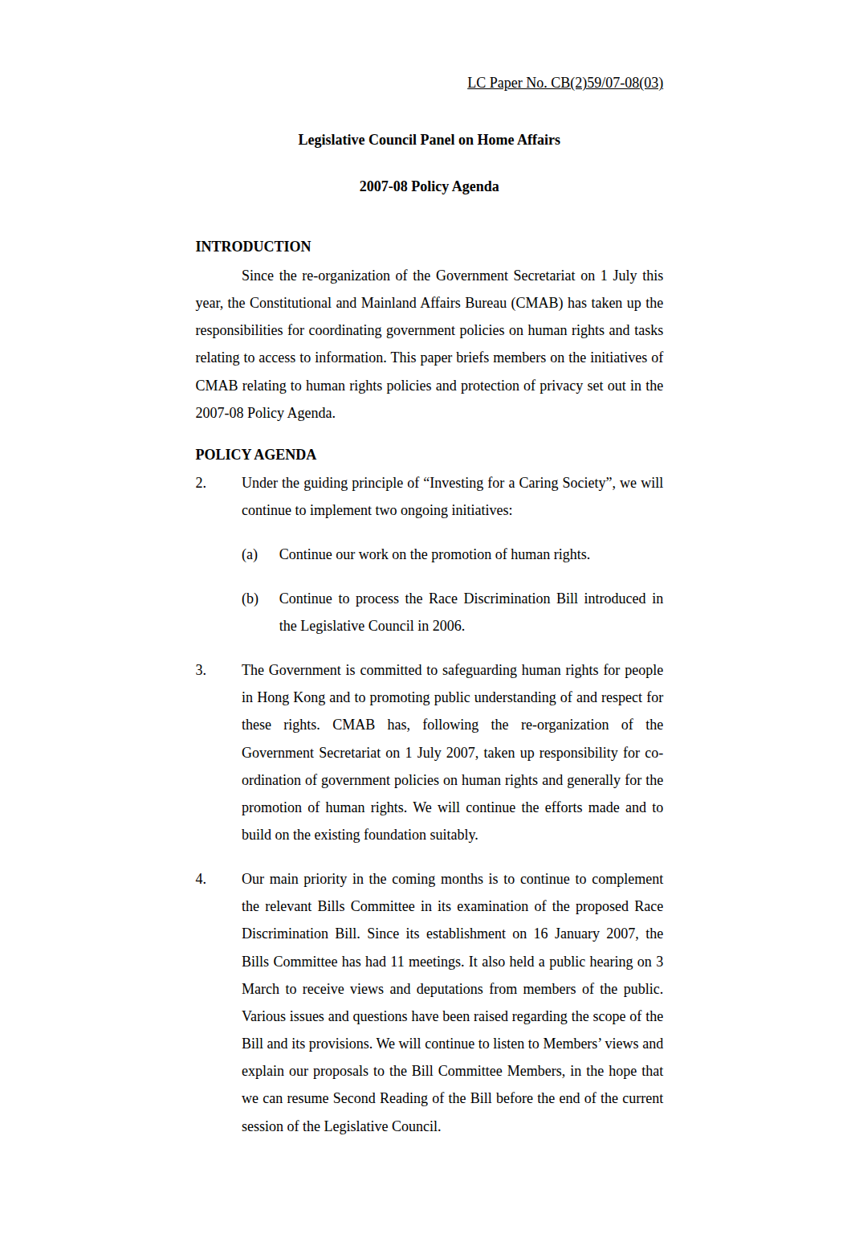LC Paper No. CB(2)59/07-08(03)
Legislative Council Panel on Home Affairs
2007-08 Policy Agenda
INTRODUCTION
Since the re-organization of the Government Secretariat on 1 July this year, the Constitutional and Mainland Affairs Bureau (CMAB) has taken up the responsibilities for coordinating government policies on human rights and tasks relating to access to information. This paper briefs members on the initiatives of CMAB relating to human rights policies and protection of privacy set out in the 2007-08 Policy Agenda.
POLICY AGENDA
2.
Under the guiding principle of “Investing for a Caring Society”, we will continue to implement two ongoing initiatives:
(a) Continue our work on the promotion of human rights.
(b) Continue to process the Race Discrimination Bill introduced in the Legislative Council in 2006.
3.
The Government is committed to safeguarding human rights for people in Hong Kong and to promoting public understanding of and respect for these rights. CMAB has, following the re-organization of the Government Secretariat on 1 July 2007, taken up responsibility for co-ordination of government policies on human rights and generally for the promotion of human rights. We will continue the efforts made and to build on the existing foundation suitably.
4.
Our main priority in the coming months is to continue to complement the relevant Bills Committee in its examination of the proposed Race Discrimination Bill. Since its establishment on 16 January 2007, the Bills Committee has had 11 meetings. It also held a public hearing on 3 March to receive views and deputations from members of the public. Various issues and questions have been raised regarding the scope of the Bill and its provisions. We will continue to listen to Members’ views and explain our proposals to the Bill Committee Members, in the hope that we can resume Second Reading of the Bill before the end of the current session of the Legislative Council.